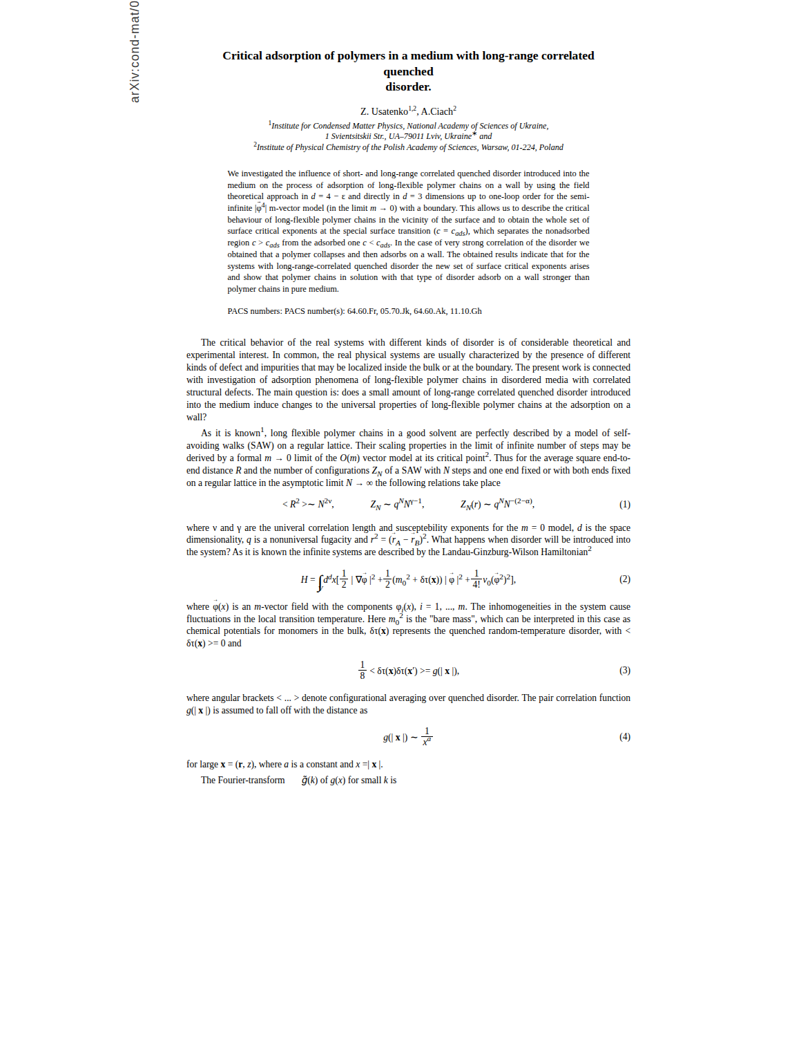arXiv:cond-mat/0308020v2 [cond-mat.dis-nn] 22 Oct 2003
Critical adsorption of polymers in a medium with long-range correlated quenched
disorder.
Z. Usatenko1,2, A.Ciach2
1Institute for Condensed Matter Physics, National Academy of Sciences of Ukraine,
1 Svientsitskii Str., UA–79011 Lviv, Ukraine∗ and
2Institute of Physical Chemistry of the Polish Academy of Sciences, Warsaw, 01-224, Poland
We investigated the influence of short- and long-range correlated quenched disorder introduced into the medium on the process of adsorption of long-flexible polymer chains on a wall by using the field theoretical approach in d = 4 − ε and directly in d = 3 dimensions up to one-loop order for the semi-infinite |φ4| m-vector model (in the limit m → 0) with a boundary. This allows us to describe the critical behaviour of long-flexible polymer chains in the vicinity of the surface and to obtain the whole set of surface critical exponents at the special surface transition (c = cads), which separates the nonadsorbed region c > cads from the adsorbed one c < cads. In the case of very strong correlation of the disorder we obtained that a polymer collapses and then adsorbs on a wall. The obtained results indicate that for the systems with long-range-correlated quenched disorder the new set of surface critical exponents arises and show that polymer chains in solution with that type of disorder adsorb on a wall stronger than polymer chains in pure medium.
PACS numbers: PACS number(s): 64.60.Fr, 05.70.Jk, 64.60.Ak, 11.10.Gh
The critical behavior of the real systems with different kinds of disorder is of considerable theoretical and experimental interest. In common, the real physical systems are usually characterized by the presence of different kinds of defect and impurities that may be localized inside the bulk or at the boundary. The present work is connected with investigation of adsorption phenomena of long-flexible polymer chains in disordered media with correlated structural defects. The main question is: does a small amount of long-range correlated quenched disorder introduced into the medium induce changes to the universal properties of long-flexible polymer chains at the adsorption on a wall?
As it is known1, long flexible polymer chains in a good solvent are perfectly described by a model of self-avoiding walks (SAW) on a regular lattice. Their scaling properties in the limit of infinite number of steps may be derived by a formal m → 0 limit of the O(m) vector model at its critical point2. Thus for the average square end-to-end distance R and the number of configurations ZN of a SAW with N steps and one end fixed or with both ends fixed on a regular lattice in the asymptotic limit N → ∞ the following relations take place
< R2 >∼ N2ν, ZN ∼ qNNγ−1, ZN(r) ∼ qNN−(2−α), (1)
where ν and γ are the univeral correlation length and susceptebility exponents for the m = 0 model, d is the space dimensionality, q is a nonuniversal fugacity and r2 = (rA − rB)2. What happens when disorder will be introduced into the system? As it is known the infinite systems are described by the Landau-Ginzburg-Wilson Hamiltonian2
H = ∫V ddx[12 | ∇φ |2 +12(m02 + δτ(x)) | φ |2 +14!v0(φ2)2], (2)
where φ(x) is an m-vector field with the components φi(x), i = 1, ..., m. The inhomogeneities in the system cause fluctuations in the local transition temperature. Here m02 is the "bare mass", which can be interpreted in this case as chemical potentials for monomers in the bulk, δτ(x) represents the quenched random-temperature disorder, with < δτ(x) >= 0 and
18 < δτ(x)δτ(x′) >= g(| x |), (3)
where angular brackets < ... > denote configurational averaging over quenched disorder. The pair correlation function g(| x |) is assumed to fall off with the distance as
g(| x |) ∼ 1 xa (4)
for large x = (r, z), where a is a constant and x =| x |.
The Fourier-transform 𝑔̃(k) of g(x) for small k is